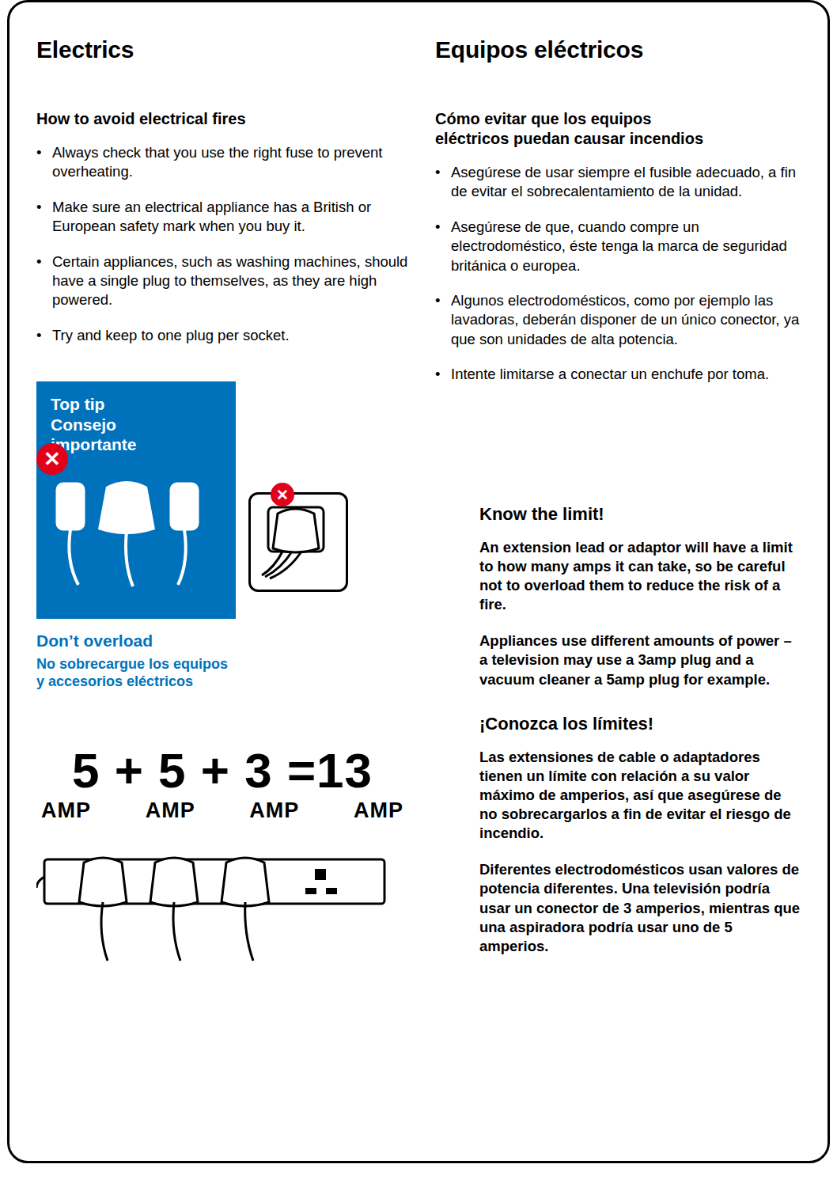Electrics
How to avoid electrical fires
Always check that you use the right fuse to prevent overheating.
Make sure an electrical appliance has a British or European safety mark when you buy it.
Certain appliances, such as washing machines, should have a single plug to themselves, as they are high powered.
Try and keep to one plug per socket.
Top tip
Consejo
importante
✕
✕
Don’t overload
No sobrecargue los equipos
y accesorios eléctricos
5 + 5 + 3 =13
AMP AMP AMP AMP
Equipos eléctricos
Cómo evitar que los equipos
eléctricos puedan causar incendios
Asegúrese de usar siempre el fusible adecuado, a fin de evitar el sobrecalentamiento de la unidad.
Asegúrese de que, cuando compre un electrodoméstico, éste tenga la marca de seguridad británica o europea.
Algunos electrodomésticos, como por ejemplo las lavadoras, deberán disponer de un único conector, ya que son unidades de alta potencia.
Intente limitarse a conectar un enchufe por toma.
Know the limit!
An extension lead or adaptor will have a limit to how many amps it can take, so be careful not to overload them to reduce the risk of a fire.
Appliances use different amounts of power – a television may use a 3amp plug and a vacuum cleaner a 5amp plug for example.
¡Conozca los límites!
Las extensiones de cable o adaptadores tienen un límite con relación a su valor máximo de amperios, así que asegúrese de no sobrecargarlos a fin de evitar el riesgo de incendio.
Diferentes electrodomésticos usan valores de potencia diferentes. Una televisión podría usar un conector de 3 amperios, mientras que una aspiradora podría usar uno de 5 amperios.